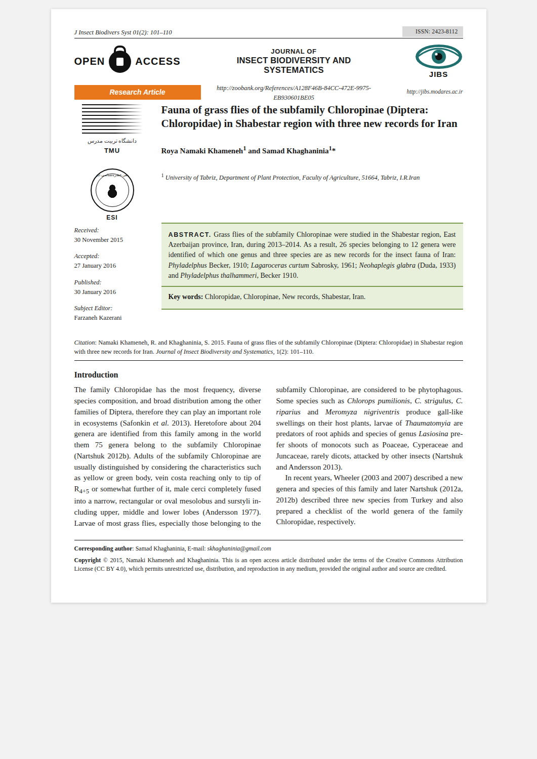J Insect Biodivers Syst 01(2): 101–110
ISSN: 2423-8112
OPEN ACCESS
JOURNAL OF
INSECT BIODIVERSITY AND SYSTEMATICS
JIBS
Research Article
http://zoobank.org/References/A128F46B-84CC-472E-9975-EB930601BE05
http://jibs.modares.ac.ir
دانشگاه تربیت مدرس
TMU
انجمن حشره‌شناسی ایران
ESI
Fauna of grass flies of the subfamily Chloropinae (Diptera: Chloropidae) in Shabestar region with three new records for Iran
Roya Namaki Khameneh1 and Samad Khaghaninia1*
1 University of Tabriz, Department of Plant Protection, Faculty of Agriculture, 51664, Tabriz, I.R.Iran
Received:
30 November 2015
Accepted:
27 January 2016
Published:
30 January 2016
Subject Editor:
Farzaneh Kazerani
ABSTRACT. Grass flies of the subfamily Chloropinae were studied in the Shabestar region, East Azerbaijan province, Iran, during 2013–2014. As a result, 26 species belonging to 12 genera were identified of which one genus and three species are as new records for the insect fauna of Iran: Phyladelphus Becker, 1910; Lagaroceras curtum Sabrosky, 1961; Neohaplegis glabra (Duda, 1933) and Phyladelphus thalhammeri, Becker 1910.
Key words: Chloropidae, Chloropinae, New records, Shabestar, Iran.
Citation: Namaki Khameneh, R. and Khaghaninia, S. 2015. Fauna of grass flies of the subfamily Chloropinae (Diptera: Chloropidae) in Shabestar region with three new records for Iran. Journal of Insect Biodiversity and Systematics, 1(2): 101–110.
Introduction
The family Chloropidae has the most frequency, diverse species composition, and broad distribution among the other families of Diptera, therefore they can play an important role in ecosystems (Safonkin et al. 2013). Heretofore about 204 genera are identified from this family among in the world them 75 genera belong to the subfamily Chloropinae (Nartshuk 2012b). Adults of the subfamily Chloropinae are usually distinguished by considering the characteristics such as yellow or green body, vein costa reaching only to tip of R4+5 or somewhat further of it, male cerci completely fused into a narrow, rectangular or oval mesolobus and surstyli including upper, middle and lower lobes (Andersson 1977). Larvae of most grass flies, especially those belonging to the subfamily Chloropinae, are considered to be phytophagous. Some species such as Chlorops pumilionis, C. strigulus, C. riparius and Meromyza nigriventris produce gall-like swellings on their host plants, larvae of Thaumatomyia are predators of root aphids and species of genus Lasiosina prefer shoots of monocots such as Poaceae, Cyperaceae and Juncaceae, rarely dicots, attacked by other insects (Nartshuk and Andersson 2013).
In recent years, Wheeler (2003 and 2007) described a new genera and species of this family and later Nartshuk (2012a, 2012b) described three new species from Turkey and also prepared a checklist of the world genera of the family Chloropidae, respectively.
Corresponding author: Samad Khaghaninia, E-mail: skhaghaninia@gmail.com
Copyright © 2015, Namaki Khameneh and Khaghaninia. This is an open access article distributed under the terms of the Creative Commons Attribution License (CC BY 4.0), which permits unrestricted use, distribution, and reproduction in any medium, provided the original author and source are credited.